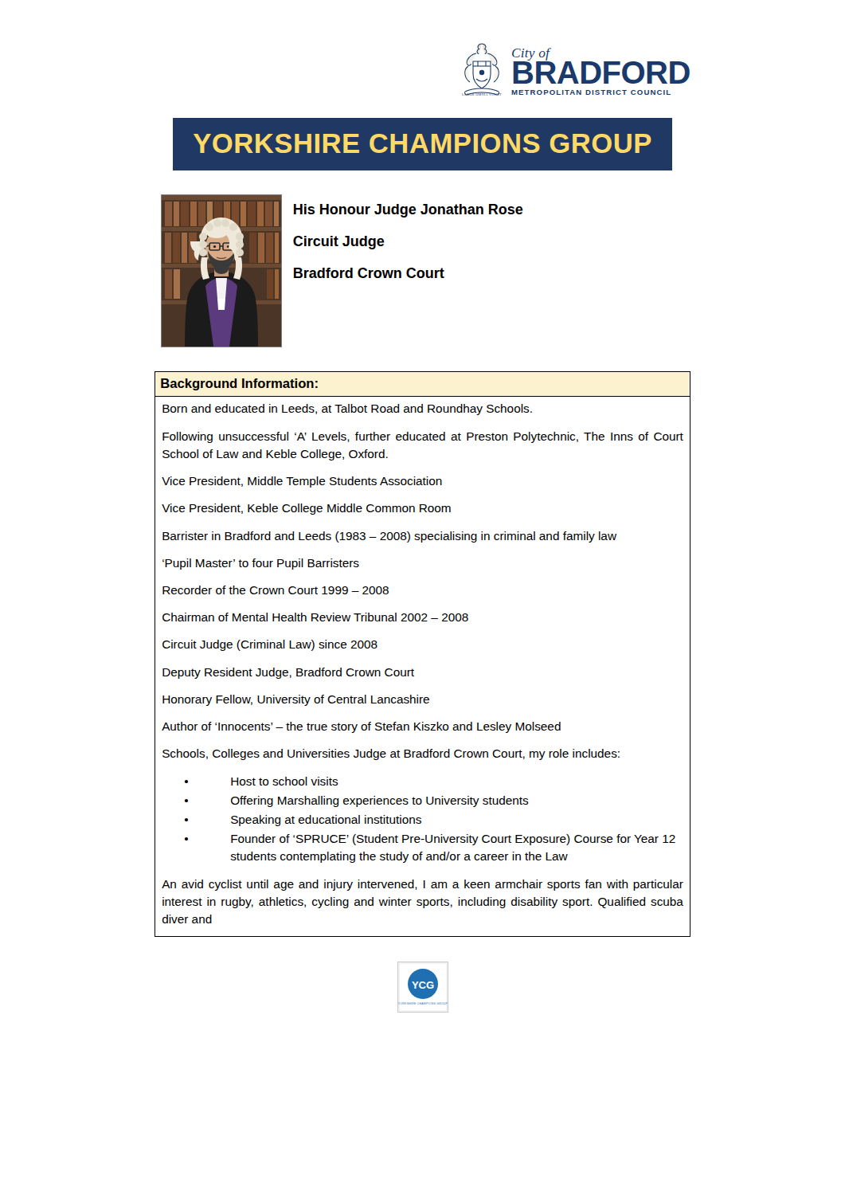LABOR OMNIA VINCIT
City of BRADFORD METROPOLITAN DISTRICT COUNCIL
YORKSHIRE CHAMPIONS GROUP
His Honour Judge Jonathan Rose
Circuit Judge
Bradford Crown Court
| Background Information: |
| --- |
| Born and educated in Leeds, at Talbot Road and Roundhay Schools. Following unsuccessful ‘A’ Levels, further educated at Preston Polytechnic, The Inns of Court School of Law and Keble College, Oxford. Vice President, Middle Temple Students Association Vice President, Keble College Middle Common Room Barrister in Bradford and Leeds (1983 – 2008) specialising in criminal and family law ‘Pupil Master’ to four Pupil Barristers Recorder of the Crown Court 1999 – 2008 Chairman of Mental Health Review Tribunal 2002 – 2008 Circuit Judge (Criminal Law) since 2008 Deputy Resident Judge, Bradford Crown Court Honorary Fellow, University of Central Lancashire Author of ‘Innocents’ – the true story of Stefan Kiszko and Lesley Molseed Schools, Colleges and Universities Judge at Bradford Crown Court, my role includes: Host to school visits Offering Marshalling experiences to University students Speaking at educational institutions Founder of ‘SPRUCE’ (Student Pre-University Court Exposure) Course for Year 12 students contemplating the study of and/or a career in the Law An avid cyclist until age and injury intervened, I am a keen armchair sports fan with particular interest in rugby, athletics, cycling and winter sports, including disability sport. Qualified scuba diver and |
YCG YORKSHIRE CHAMPIONS GROUP